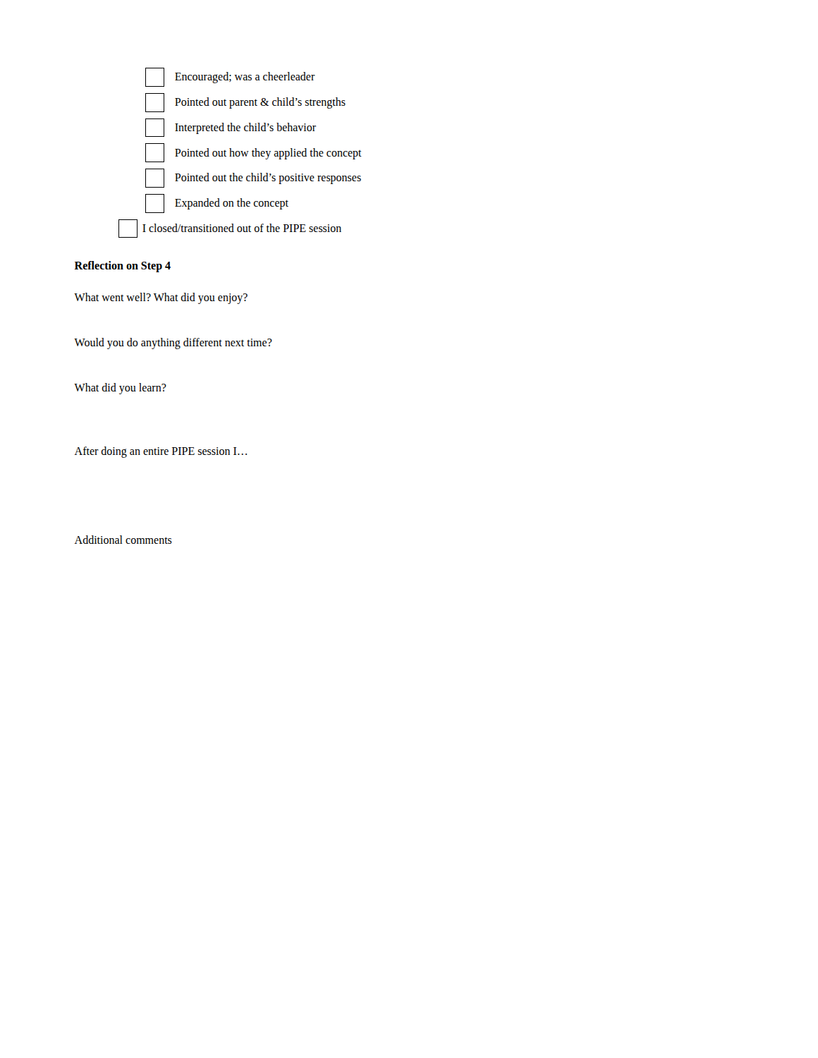Encouraged; was a cheerleader
Pointed out parent & child’s strengths
Interpreted the child’s behavior
Pointed out how they applied the concept
Pointed out the child’s positive responses
Expanded on the concept
I closed/transitioned out of the PIPE session
Reflection on Step 4
What went well? What did you enjoy?
Would you do anything different next time?
What did you learn?
After doing an entire PIPE session I…
Additional comments